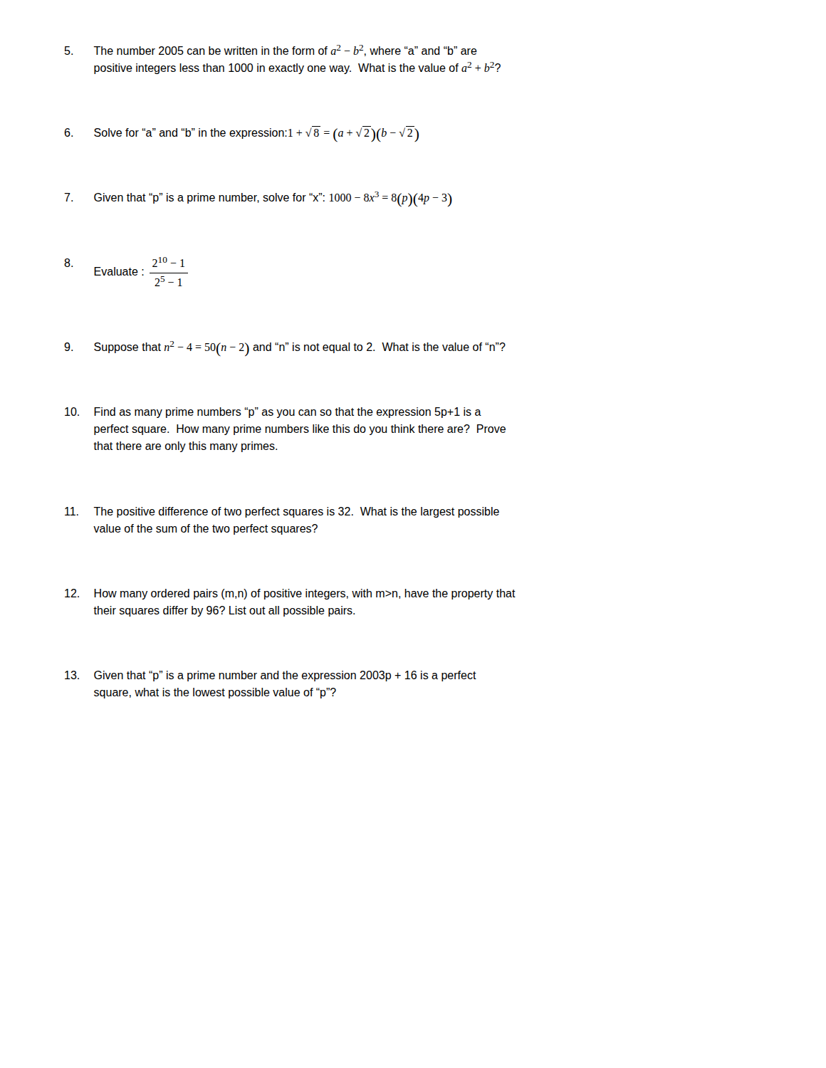The number 2005 can be written in the form of a2 − b2, where “a” and “b” are positive integers less than 1000 in exactly one way. What is the value of a2 + b2?
Solve for “a” and “b” in the expression:1 + √8 = (a + √2)(b − √2)
Given that “p” is a prime number, solve for “x”: 1000 − 8x3 = 8(p)(4p − 3)
Evaluate : 210 − 125 − 1
Suppose that n2 − 4 = 50(n − 2) and “n” is not equal to 2. What is the value of “n”?
Find as many prime numbers “p” as you can so that the expression 5p+1 is a perfect square. How many prime numbers like this do you think there are? Prove that there are only this many primes.
The positive difference of two perfect squares is 32. What is the largest possible value of the sum of the two perfect squares?
How many ordered pairs (m,n) of positive integers, with m>n, have the property that their squares differ by 96? List out all possible pairs.
Given that “p” is a prime number and the expression 2003p + 16 is a perfect square, what is the lowest possible value of “p”?